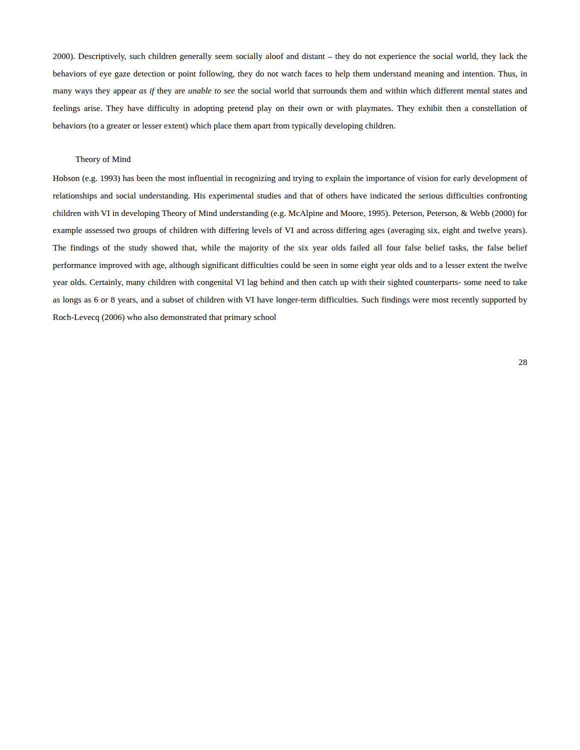2000). Descriptively, such children generally seem socially aloof and distant – they do not experience the social world, they lack the behaviors of eye gaze detection or point following, they do not watch faces to help them understand meaning and intention. Thus, in many ways they appear as if they are unable to see the social world that surrounds them and within which different mental states and feelings arise. They have difficulty in adopting pretend play on their own or with playmates. They exhibit then a constellation of behaviors (to a greater or lesser extent) which place them apart from typically developing children.
Theory of Mind
Hobson (e.g. 1993) has been the most influential in recognizing and trying to explain the importance of vision for early development of relationships and social understanding. His experimental studies and that of others have indicated the serious difficulties confronting children with VI in developing Theory of Mind understanding (e.g. McAlpine and Moore, 1995). Peterson, Peterson, & Webb (2000) for example assessed two groups of children with differing levels of VI and across differing ages (averaging six, eight and twelve years). The findings of the study showed that, while the majority of the six year olds failed all four false belief tasks, the false belief performance improved with age, although significant difficulties could be seen in some eight year olds and to a lesser extent the twelve year olds. Certainly, many children with congenital VI lag behind and then catch up with their sighted counterparts- some need to take as longs as 6 or 8 years, and a subset of children with VI have longer-term difficulties. Such findings were most recently supported by Roch-Levecq (2006) who also demonstrated that primary school
28